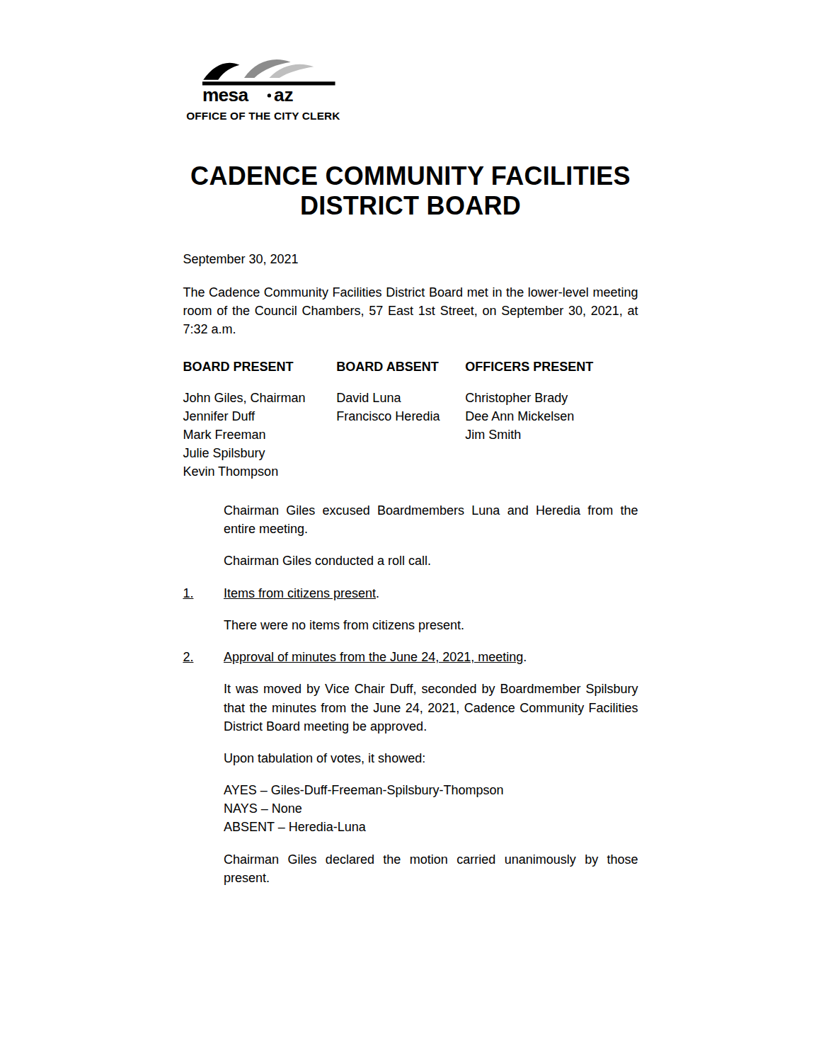mesa az
OFFICE OF THE CITY CLERK
CADENCE COMMUNITY FACILITIES
DISTRICT BOARD
September 30, 2021
The Cadence Community Facilities District Board met in the lower-level meeting room of the Council Chambers, 57 East 1st Street, on September 30, 2021, at 7:32 a.m.
| BOARD PRESENT | BOARD ABSENT | OFFICERS PRESENT |
| --- | --- | --- |
| John Giles, Chairman Jennifer Duff Mark Freeman Julie Spilsbury Kevin Thompson | David Luna Francisco Heredia | Christopher Brady Dee Ann Mickelsen Jim Smith |
Chairman Giles excused Boardmembers Luna and Heredia from the entire meeting.
Chairman Giles conducted a roll call.
1. Items from citizens present.
There were no items from citizens present.
2. Approval of minutes from the June 24, 2021, meeting.
It was moved by Vice Chair Duff, seconded by Boardmember Spilsbury that the minutes from the June 24, 2021, Cadence Community Facilities District Board meeting be approved.
Upon tabulation of votes, it showed:
AYES – Giles-Duff-Freeman-Spilsbury-Thompson
NAYS – None
ABSENT – Heredia-Luna
Chairman Giles declared the motion carried unanimously by those present.